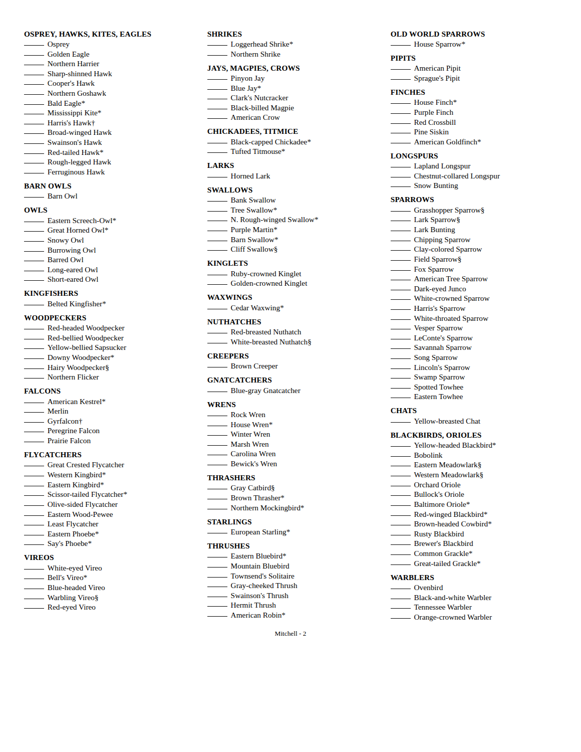Osprey, Hawks, Kites, Eagles
Osprey
Golden Eagle
Northern Harrier
Sharp-shinned Hawk
Cooper's Hawk
Northern Goshawk
Bald Eagle*
Mississippi Kite*
Harris's Hawk†
Broad-winged Hawk
Swainson's Hawk
Red-tailed Hawk*
Rough-legged Hawk
Ferruginous Hawk
Barn Owls
Barn Owl
Owls
Eastern Screech-Owl*
Great Horned Owl*
Snowy Owl
Burrowing Owl
Barred Owl
Long-eared Owl
Short-eared Owl
Kingfishers
Belted Kingfisher*
Woodpeckers
Red-headed Woodpecker
Red-bellied Woodpecker
Yellow-bellied Sapsucker
Downy Woodpecker*
Hairy Woodpecker§
Northern Flicker
Falcons
American Kestrel*
Merlin
Gyrfalcon†
Peregrine Falcon
Prairie Falcon
Flycatchers
Great Crested Flycatcher
Western Kingbird*
Eastern Kingbird*
Scissor-tailed Flycatcher*
Olive-sided Flycatcher
Eastern Wood-Pewee
Least Flycatcher
Eastern Phoebe*
Say's Phoebe*
Vireos
White-eyed Vireo
Bell's Vireo*
Blue-headed Vireo
Warbling Vireo§
Red-eyed Vireo
Shrikes
Loggerhead Shrike*
Northern Shrike
Jays, Magpies, Crows
Pinyon Jay
Blue Jay*
Clark's Nutcracker
Black-billed Magpie
American Crow
Chickadees, Titmice
Black-capped Chickadee*
Tufted Titmouse*
Larks
Horned Lark
Swallows
Bank Swallow
Tree Swallow*
N. Rough-winged Swallow*
Purple Martin*
Barn Swallow*
Cliff Swallow§
Kinglets
Ruby-crowned Kinglet
Golden-crowned Kinglet
Waxwings
Cedar Waxwing*
Nuthatches
Red-breasted Nuthatch
White-breasted Nuthatch§
Creepers
Brown Creeper
Gnatcatchers
Blue-gray Gnatcatcher
Wrens
Rock Wren
House Wren*
Winter Wren
Marsh Wren
Carolina Wren
Bewick's Wren
Thrashers
Gray Catbird§
Brown Thrasher*
Northern Mockingbird*
Starlings
European Starling*
Thrushes
Eastern Bluebird*
Mountain Bluebird
Townsend's Solitaire
Gray-cheeked Thrush
Swainson's Thrush
Hermit Thrush
American Robin*
Old World Sparrows
House Sparrow*
Pipits
American Pipit
Sprague's Pipit
Finches
House Finch*
Purple Finch
Red Crossbill
Pine Siskin
American Goldfinch*
Longspurs
Lapland Longspur
Chestnut-collared Longspur
Snow Bunting
Sparrows
Grasshopper Sparrow§
Lark Sparrow§
Lark Bunting
Chipping Sparrow
Clay-colored Sparrow
Field Sparrow§
Fox Sparrow
American Tree Sparrow
Dark-eyed Junco
White-crowned Sparrow
Harris's Sparrow
White-throated Sparrow
Vesper Sparrow
LeConte's Sparrow
Savannah Sparrow
Song Sparrow
Lincoln's Sparrow
Swamp Sparrow
Spotted Towhee
Eastern Towhee
Chats
Yellow-breasted Chat
Blackbirds, Orioles
Yellow-headed Blackbird*
Bobolink
Eastern Meadowlark§
Western Meadowlark§
Orchard Oriole
Bullock's Oriole
Baltimore Oriole*
Red-winged Blackbird*
Brown-headed Cowbird*
Rusty Blackbird
Brewer's Blackbird
Common Grackle*
Great-tailed Grackle*
Warblers
Ovenbird
Black-and-white Warbler
Tennessee Warbler
Orange-crowned Warbler
Mitchell - 2